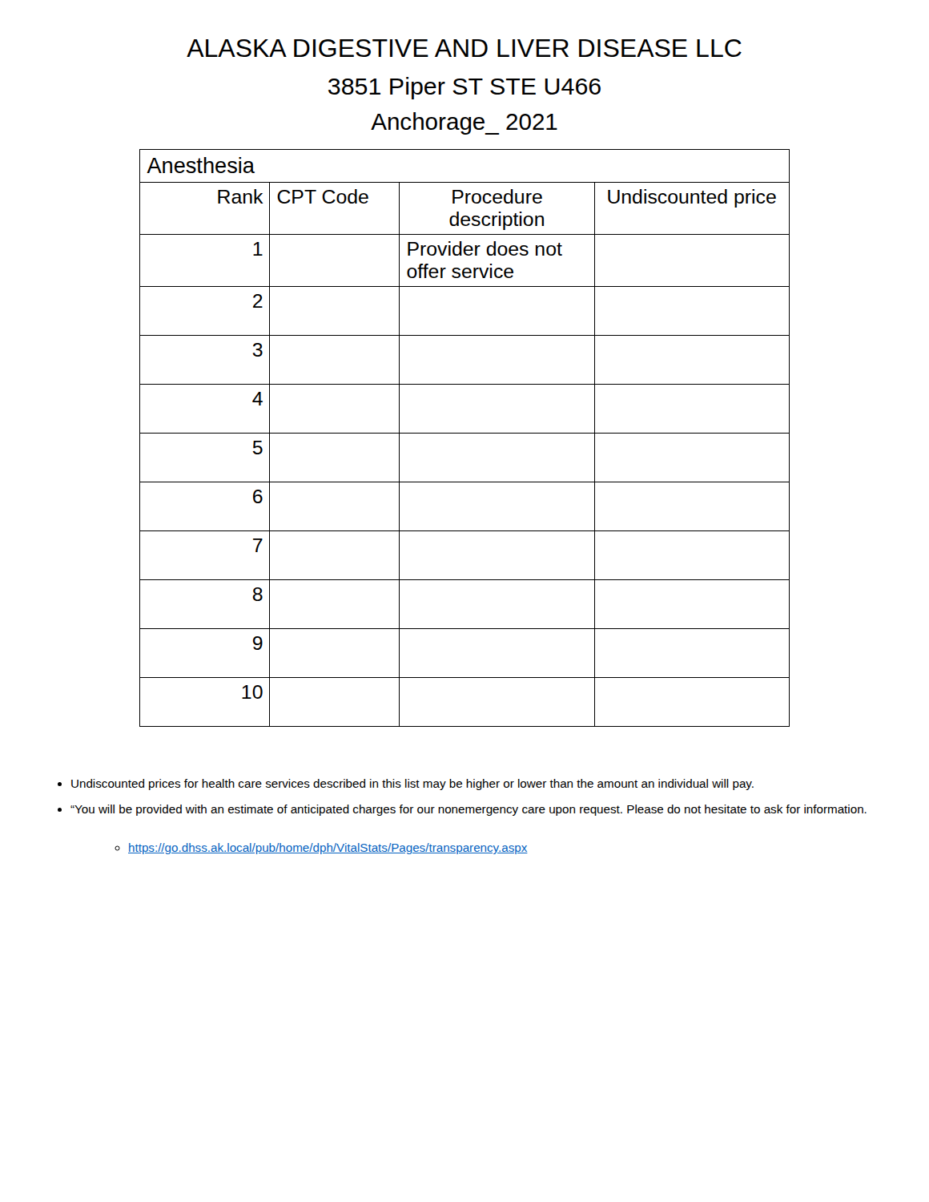ALASKA DIGESTIVE AND LIVER DISEASE LLC
3851 Piper ST STE U466
Anchorage_ 2021
Anesthesia
| Rank | CPT Code | Procedure description | Undiscounted price |
| --- | --- | --- | --- |
| 1 | | Provider does not offer service | |
| 2 | | | |
| 3 | | | |
| 4 | | | |
| 5 | | | |
| 6 | | | |
| 7 | | | |
| 8 | | | |
| 9 | | | |
| 10 | | | |
Undiscounted prices for health care services described in this list may be higher or lower than the amount an individual will pay.
“You will be provided with an estimate of anticipated charges for our nonemergency care upon request. Please do not hesitate to ask for information.
https://go.dhss.ak.local/pub/home/dph/VitalStats/Pages/transparency.aspx